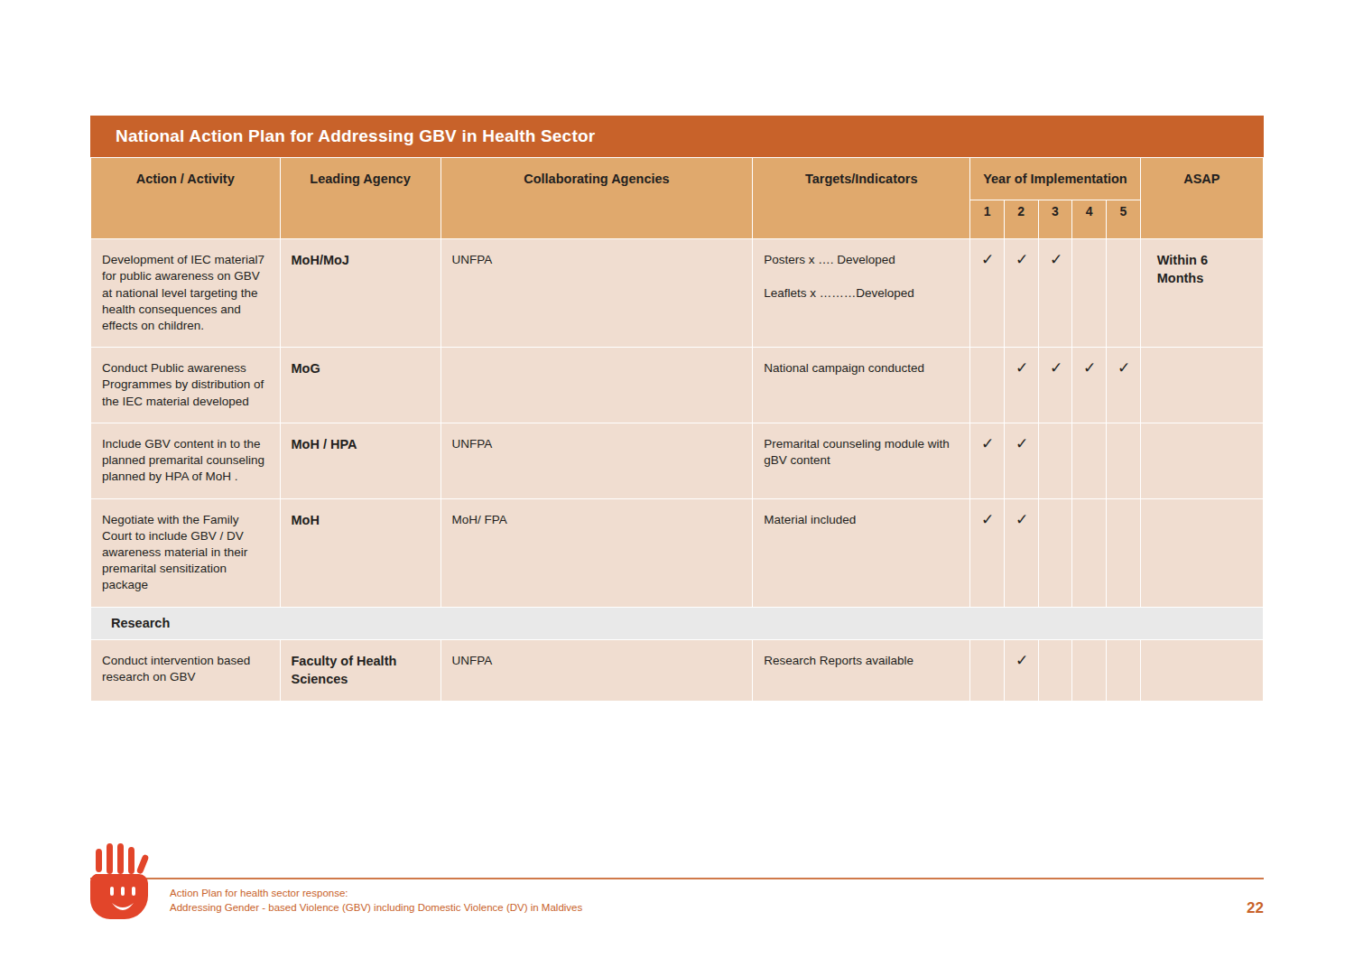National Action Plan for Addressing GBV in Health Sector
| Action / Activity | Leading Agency | Collaborating Agencies | Targets/Indicators | Year of Implementation | ASAP |
| --- | --- | --- | --- | --- | --- |
| 1 | 2 | 3 | 4 | 5 |
| Development of IEC material7 for public awareness on GBV at national level targeting the health consequences and effects on children. | MoH/MoJ | UNFPA | Posters x …. Developed Leaflets x ………Developed | ✓ | ✓ | ✓ | | | Within 6 Months |
| Conduct Public awareness Programmes by distribution of the IEC material developed | MoG | | National campaign conducted | | ✓ | ✓ | ✓ | ✓ | |
| Include GBV content in to the planned premarital counseling planned by HPA of MoH . | MoH / HPA | UNFPA | Premarital counseling module with gBV content | ✓ | ✓ | | | | |
| Negotiate with the Family Court to include GBV / DV awareness material in their premarital sensitization package | MoH | MoH/ FPA | Material included | ✓ | ✓ | | | | |
| Research |
| Conduct intervention based research on GBV | Faculty of Health Sciences | UNFPA | Research Reports available | | ✓ | | | | |
Action Plan for health sector response:
Addressing Gender - based Violence (GBV) including Domestic Violence (DV) in Maldives
22